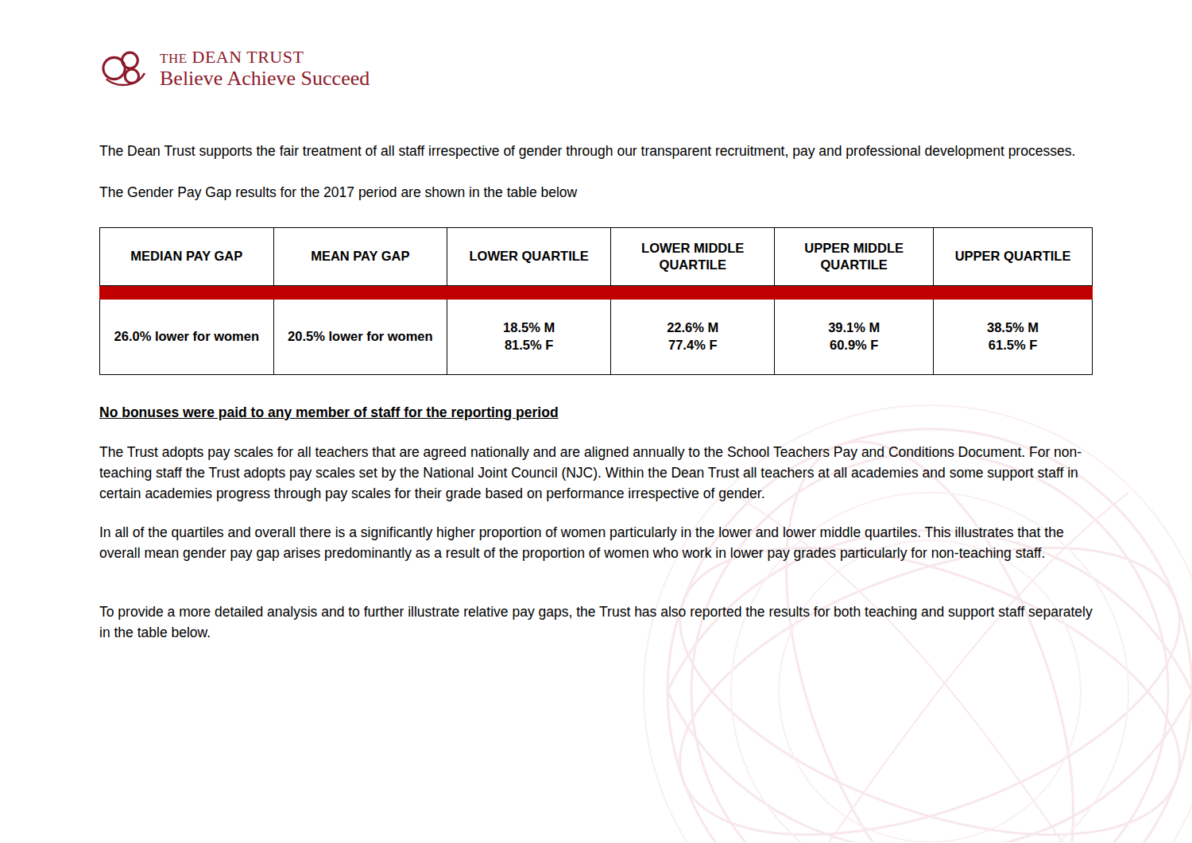The Dean Trust
Believe Achieve Succeed
The Dean Trust supports the fair treatment of all staff irrespective of gender through our transparent recruitment, pay and professional development processes.
The Gender Pay Gap results for the 2017 period are shown in the table below
| MEDIAN PAY GAP | MEAN PAY GAP | LOWER QUARTILE | LOWER MIDDLE QUARTILE | UPPER MIDDLE QUARTILE | UPPER QUARTILE |
| --- | --- | --- | --- | --- | --- |
| 26.0% lower for women | 20.5% lower for women | 18.5% M 81.5% F | 22.6% M 77.4% F | 39.1% M 60.9% F | 38.5% M 61.5% F |
No bonuses were paid to any member of staff for the reporting period
The Trust adopts pay scales for all teachers that are agreed nationally and are aligned annually to the School Teachers Pay and Conditions Document. For non-teaching staff the Trust adopts pay scales set by the National Joint Council (NJC). Within the Dean Trust all teachers at all academies and some support staff in certain academies progress through pay scales for their grade based on performance irrespective of gender.
In all of the quartiles and overall there is a significantly higher proportion of women particularly in the lower and lower middle quartiles. This illustrates that the overall mean gender pay gap arises predominantly as a result of the proportion of women who work in lower pay grades particularly for non-teaching staff.
To provide a more detailed analysis and to further illustrate relative pay gaps, the Trust has also reported the results for both teaching and support staff separately in the table below.